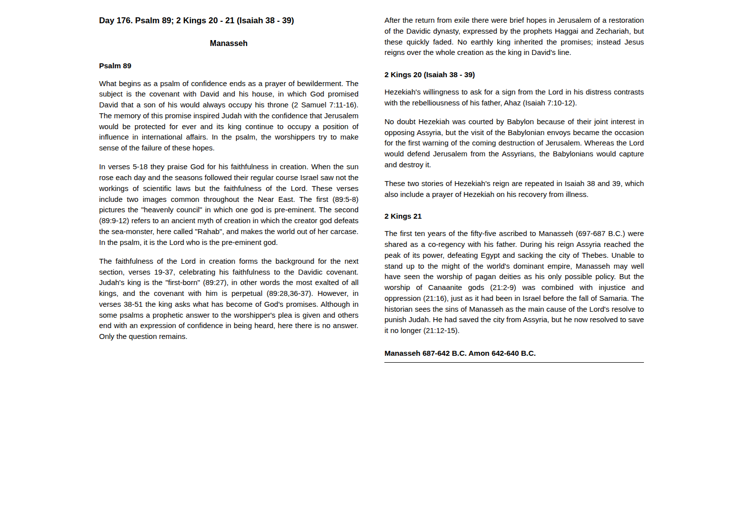Day 176. Psalm 89; 2 Kings 20 - 21 (Isaiah 38 - 39)
Manasseh
Psalm 89
What begins as a psalm of confidence ends as a prayer of bewilderment. The subject is the covenant with David and his house, in which God promised David that a son of his would always occupy his throne (2 Samuel 7:11-16). The memory of this promise inspired Judah with the confidence that Jerusalem would be protected for ever and its king continue to occupy a position of influence in international affairs. In the psalm, the worshippers try to make sense of the failure of these hopes.
In verses 5-18 they praise God for his faithfulness in creation. When the sun rose each day and the seasons followed their regular course Israel saw not the workings of scientific laws but the faithfulness of the Lord. These verses include two images common throughout the Near East. The first (89:5-8) pictures the "heavenly council" in which one god is pre-eminent. The second (89:9-12) refers to an ancient myth of creation in which the creator god defeats the sea-monster, here called "Rahab", and makes the world out of her carcase. In the psalm, it is the Lord who is the pre-eminent god.
The faithfulness of the Lord in creation forms the background for the next section, verses 19-37, celebrating his faithfulness to the Davidic covenant. Judah's king is the "first-born" (89:27), in other words the most exalted of all kings, and the covenant with him is perpetual (89:28,36-37). However, in verses 38-51 the king asks what has become of God's promises. Although in some psalms a prophetic answer to the worshipper's plea is given and others end with an expression of confidence in being heard, here there is no answer. Only the question remains.
After the return from exile there were brief hopes in Jerusalem of a restoration of the Davidic dynasty, expressed by the prophets Haggai and Zechariah, but these quickly faded. No earthly king inherited the promises; instead Jesus reigns over the whole creation as the king in David's line.
2 Kings 20 (Isaiah 38 - 39)
Hezekiah's willingness to ask for a sign from the Lord in his distress contrasts with the rebelliousness of his father, Ahaz (Isaiah 7:10-12).
No doubt Hezekiah was courted by Babylon because of their joint interest in opposing Assyria, but the visit of the Babylonian envoys became the occasion for the first warning of the coming destruction of Jerusalem. Whereas the Lord would defend Jerusalem from the Assyrians, the Babylonians would capture and destroy it.
These two stories of Hezekiah's reign are repeated in Isaiah 38 and 39, which also include a prayer of Hezekiah on his recovery from illness.
2 Kings 21
The first ten years of the fifty-five ascribed to Manasseh (697-687 B.C.) were shared as a co-regency with his father. During his reign Assyria reached the peak of its power, defeating Egypt and sacking the city of Thebes. Unable to stand up to the might of the world's dominant empire, Manasseh may well have seen the worship of pagan deities as his only possible policy. But the worship of Canaanite gods (21:2-9) was combined with injustice and oppression (21:16), just as it had been in Israel before the fall of Samaria. The historian sees the sins of Manasseh as the main cause of the Lord's resolve to punish Judah. He had saved the city from Assyria, but he now resolved to save it no longer (21:12-15).
Manasseh 687-642 B.C. Amon 642-640 B.C.